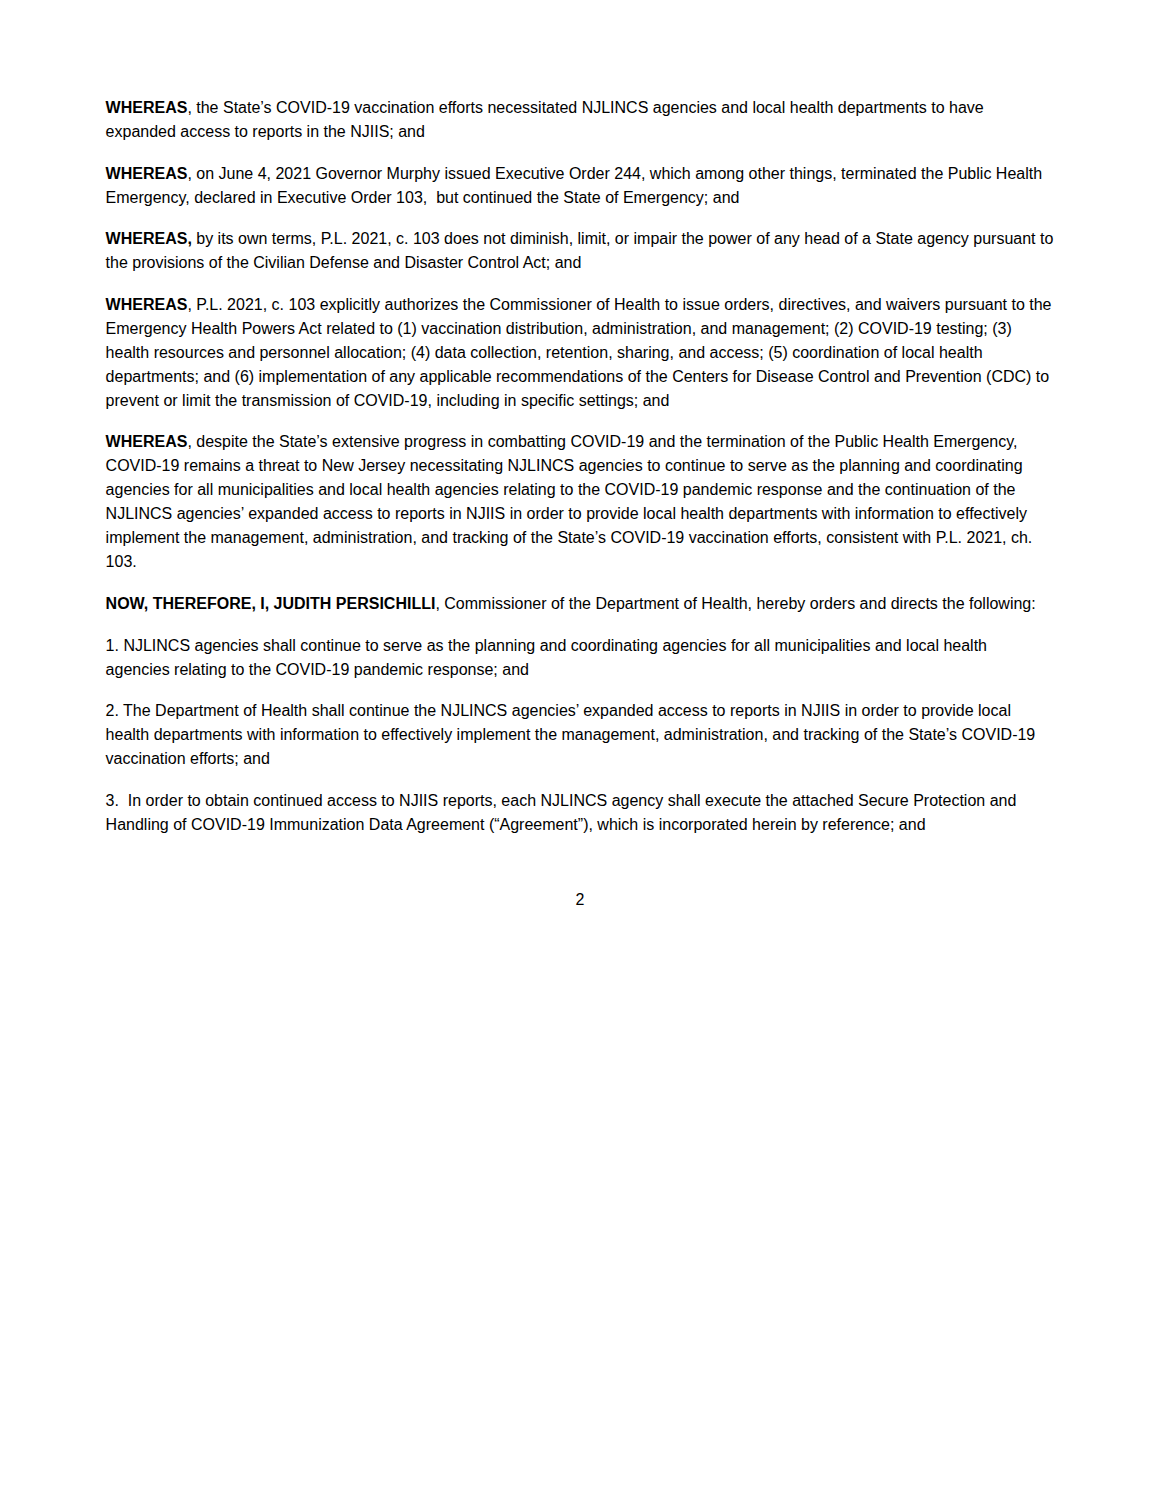WHEREAS, the State’s COVID-19 vaccination efforts necessitated NJLINCS agencies and local health departments to have expanded access to reports in the NJIIS; and
WHEREAS, on June 4, 2021 Governor Murphy issued Executive Order 244, which among other things, terminated the Public Health Emergency, declared in Executive Order 103, but continued the State of Emergency; and
WHEREAS, by its own terms, P.L. 2021, c. 103 does not diminish, limit, or impair the power of any head of a State agency pursuant to the provisions of the Civilian Defense and Disaster Control Act; and
WHEREAS, P.L. 2021, c. 103 explicitly authorizes the Commissioner of Health to issue orders, directives, and waivers pursuant to the Emergency Health Powers Act related to (1) vaccination distribution, administration, and management; (2) COVID-19 testing; (3) health resources and personnel allocation; (4) data collection, retention, sharing, and access; (5) coordination of local health departments; and (6) implementation of any applicable recommendations of the Centers for Disease Control and Prevention (CDC) to prevent or limit the transmission of COVID-19, including in specific settings; and
WHEREAS, despite the State’s extensive progress in combatting COVID-19 and the termination of the Public Health Emergency, COVID-19 remains a threat to New Jersey necessitating NJLINCS agencies to continue to serve as the planning and coordinating agencies for all municipalities and local health agencies relating to the COVID-19 pandemic response and the continuation of the NJLINCS agencies’ expanded access to reports in NJIIS in order to provide local health departments with information to effectively implement the management, administration, and tracking of the State’s COVID-19 vaccination efforts, consistent with P.L. 2021, ch. 103.
NOW, THEREFORE, I, JUDITH PERSICHILLI, Commissioner of the Department of Health, hereby orders and directs the following:
1. NJLINCS agencies shall continue to serve as the planning and coordinating agencies for all municipalities and local health agencies relating to the COVID-19 pandemic response; and
2. The Department of Health shall continue the NJLINCS agencies’ expanded access to reports in NJIIS in order to provide local health departments with information to effectively implement the management, administration, and tracking of the State’s COVID-19 vaccination efforts; and
3. In order to obtain continued access to NJIIS reports, each NJLINCS agency shall execute the attached Secure Protection and Handling of COVID-19 Immunization Data Agreement (“Agreement”), which is incorporated herein by reference; and
2